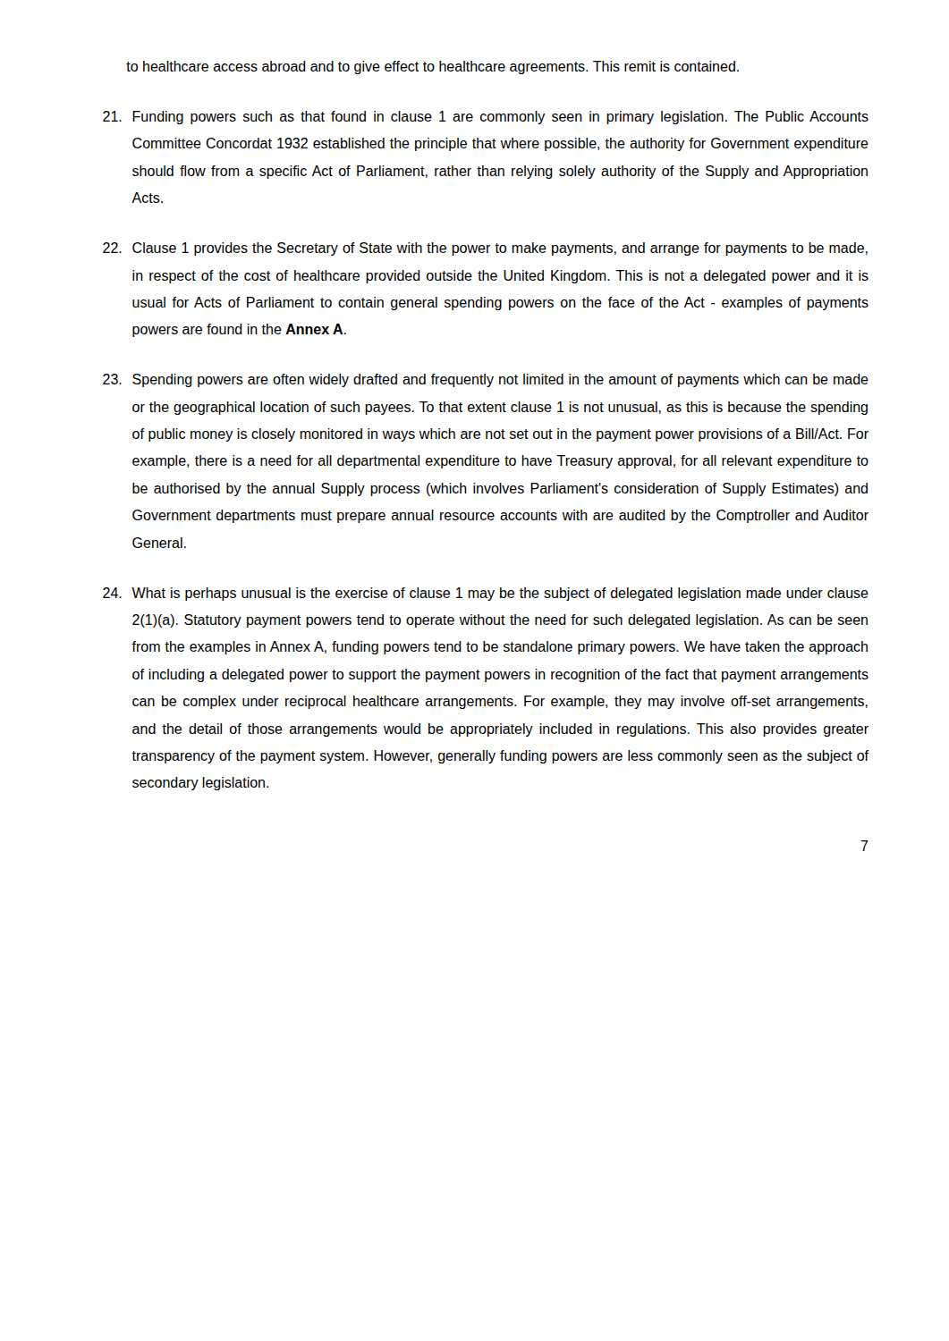to healthcare access abroad and to give effect to healthcare agreements. This remit is contained.
Funding powers such as that found in clause 1 are commonly seen in primary legislation. The Public Accounts Committee Concordat 1932 established the principle that where possible, the authority for Government expenditure should flow from a specific Act of Parliament, rather than relying solely authority of the Supply and Appropriation Acts.
Clause 1 provides the Secretary of State with the power to make payments, and arrange for payments to be made, in respect of the cost of healthcare provided outside the United Kingdom. This is not a delegated power and it is usual for Acts of Parliament to contain general spending powers on the face of the Act - examples of payments powers are found in the Annex A.
Spending powers are often widely drafted and frequently not limited in the amount of payments which can be made or the geographical location of such payees. To that extent clause 1 is not unusual, as this is because the spending of public money is closely monitored in ways which are not set out in the payment power provisions of a Bill/Act. For example, there is a need for all departmental expenditure to have Treasury approval, for all relevant expenditure to be authorised by the annual Supply process (which involves Parliament's consideration of Supply Estimates) and Government departments must prepare annual resource accounts with are audited by the Comptroller and Auditor General.
What is perhaps unusual is the exercise of clause 1 may be the subject of delegated legislation made under clause 2(1)(a). Statutory payment powers tend to operate without the need for such delegated legislation. As can be seen from the examples in Annex A, funding powers tend to be standalone primary powers. We have taken the approach of including a delegated power to support the payment powers in recognition of the fact that payment arrangements can be complex under reciprocal healthcare arrangements. For example, they may involve off-set arrangements, and the detail of those arrangements would be appropriately included in regulations. This also provides greater transparency of the payment system. However, generally funding powers are less commonly seen as the subject of secondary legislation.
7